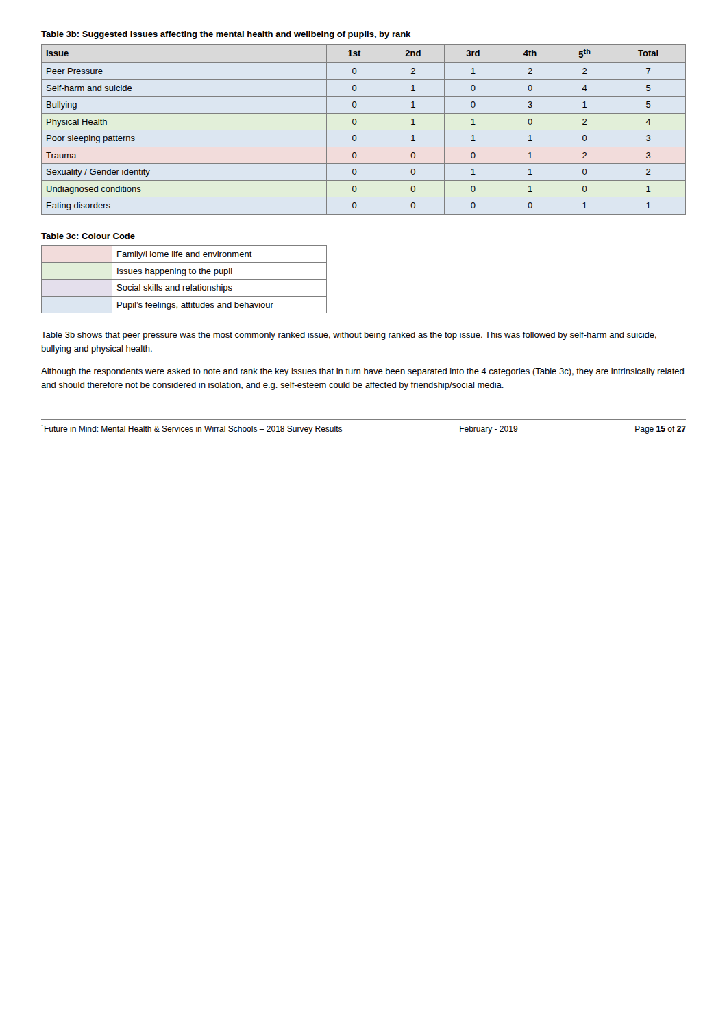Table 3b: Suggested issues affecting the mental health and wellbeing of pupils, by rank
| Issue | 1st | 2nd | 3rd | 4th | 5 th | Total |
| --- | --- | --- | --- | --- | --- | --- |
| Peer Pressure | 0 | 2 | 1 | 2 | 2 | 7 |
| Self-harm and suicide | 0 | 1 | 0 | 0 | 4 | 5 |
| Bullying | 0 | 1 | 0 | 3 | 1 | 5 |
| Physical Health | 0 | 1 | 1 | 0 | 2 | 4 |
| Poor sleeping patterns | 0 | 1 | 1 | 1 | 0 | 3 |
| Trauma | 0 | 0 | 0 | 1 | 2 | 3 |
| Sexuality / Gender identity | 0 | 0 | 1 | 1 | 0 | 2 |
| Undiagnosed conditions | 0 | 0 | 0 | 1 | 0 | 1 |
| Eating disorders | 0 | 0 | 0 | 0 | 1 | 1 |
Table 3c: Colour Code
| | Family/Home life and environment |
| | Issues happening to the pupil |
| | Social skills and relationships |
| | Pupil’s feelings, attitudes and behaviour |
Table 3b shows that peer pressure was the most commonly ranked issue, without being ranked as the top issue. This was followed by self-harm and suicide, bullying and physical health.
Although the respondents were asked to note and rank the key issues that in turn have been separated into the 4 categories (Table 3c), they are intrinsically related and should therefore not be considered in isolation, and e.g. self-esteem could be affected by friendship/social media.
`Future in Mind: Mental Health & Services in Wirral Schools – 2018 Survey Results February - 2019 Page 15 of 27